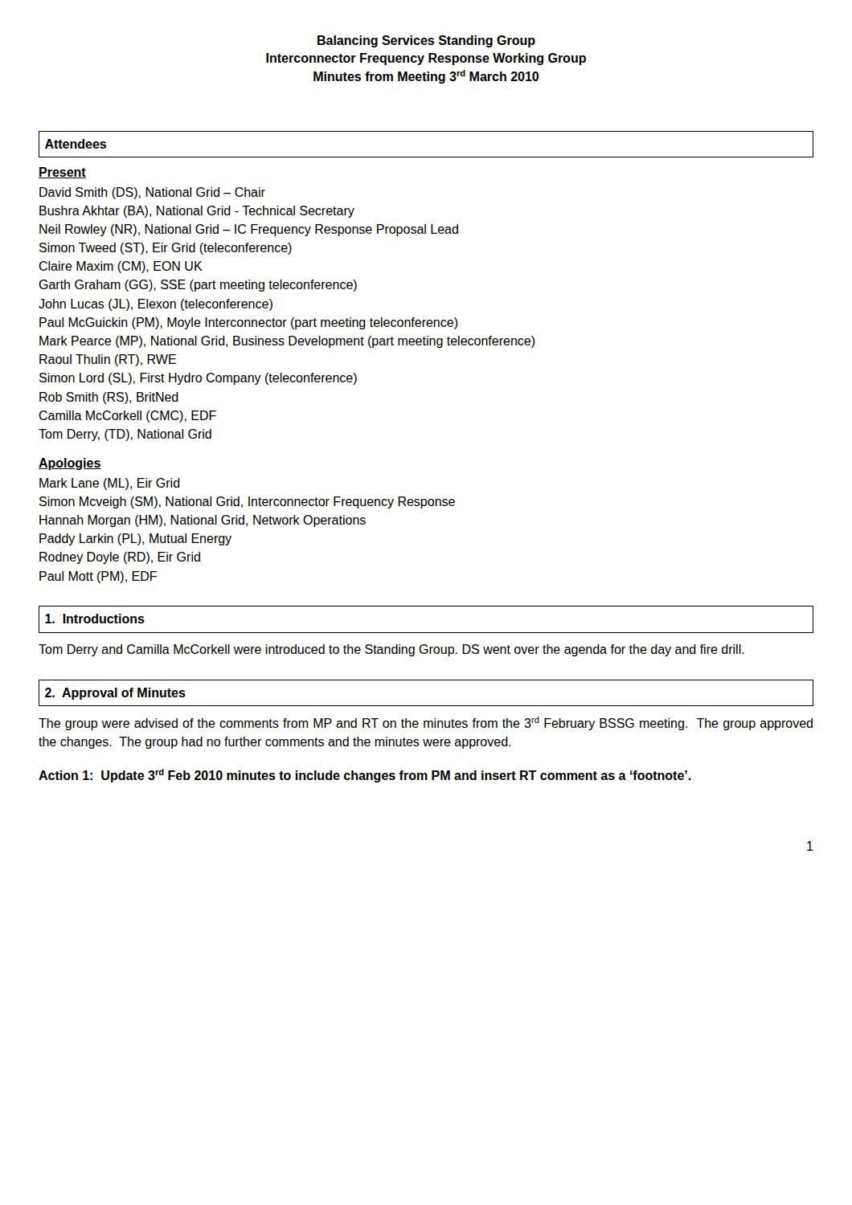Balancing Services Standing Group
Interconnector Frequency Response Working Group
Minutes from Meeting 3rd March 2010
Attendees
Present
David Smith (DS), National Grid – Chair
Bushra Akhtar (BA), National Grid - Technical Secretary
Neil Rowley (NR), National Grid – IC Frequency Response Proposal Lead
Simon Tweed (ST), Eir Grid (teleconference)
Claire Maxim (CM), EON UK
Garth Graham (GG), SSE (part meeting teleconference)
John Lucas (JL), Elexon (teleconference)
Paul McGuickin (PM), Moyle Interconnector (part meeting teleconference)
Mark Pearce (MP), National Grid, Business Development (part meeting teleconference)
Raoul Thulin (RT), RWE
Simon Lord (SL), First Hydro Company (teleconference)
Rob Smith (RS), BritNed
Camilla McCorkell (CMC), EDF
Tom Derry, (TD), National Grid
Apologies
Mark Lane (ML), Eir Grid
Simon Mcveigh (SM), National Grid, Interconnector Frequency Response
Hannah Morgan (HM), National Grid, Network Operations
Paddy Larkin (PL), Mutual Energy
Rodney Doyle (RD), Eir Grid
Paul Mott (PM), EDF
1. Introductions
Tom Derry and Camilla McCorkell were introduced to the Standing Group. DS went over the agenda for the day and fire drill.
2. Approval of Minutes
The group were advised of the comments from MP and RT on the minutes from the 3rd February BSSG meeting. The group approved the changes. The group had no further comments and the minutes were approved.
Action 1: Update 3rd Feb 2010 minutes to include changes from PM and insert RT comment as a ‘footnote’.
1